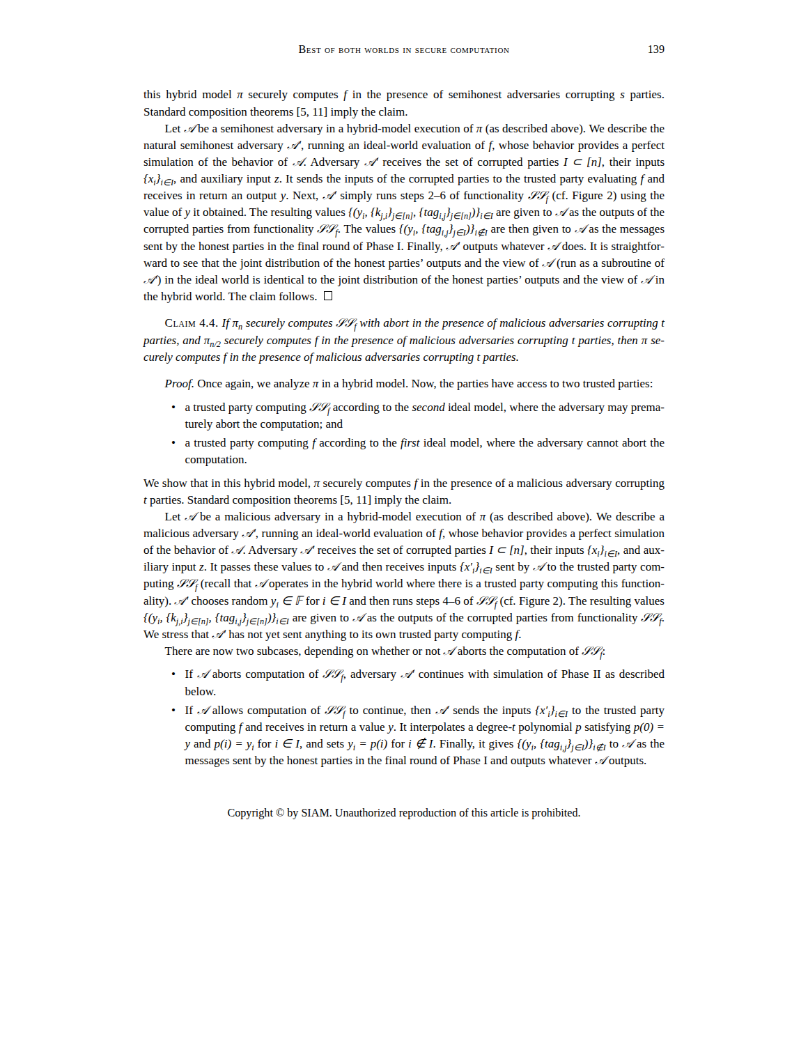Best of both worlds in secure computation 139
this hybrid model π securely computes f in the presence of semihonest adversaries corrupting s parties. Standard composition theorems [5, 11] imply the claim.
Let 𝒜 be a semihonest adversary in a hybrid-model execution of π (as described above). We describe the natural semihonest adversary 𝒜′, running an ideal-world evaluation of f, whose behavior provides a perfect simulation of the behavior of 𝒜. Adversary 𝒜′ receives the set of corrupted parties I ⊂ [n], their inputs {xi}i∈I, and auxiliary input z. It sends the inputs of the corrupted parties to the trusted party evaluating f and receives in return an output y. Next, 𝒜′ simply runs steps 2–6 of functionality 𝒮𝒮f (cf. Figure 2) using the value of y it obtained. The resulting values {(yi, {kj,i}j∈[n], {tagi,j}j∈[n])}i∈I are given to 𝒜 as the outputs of the corrupted parties from functionality 𝒮𝒮f. The values {(yi, {tagi,j}j∈I)}i∉I are then given to 𝒜 as the messages sent by the honest parties in the final round of Phase I. Finally, 𝒜′ outputs whatever 𝒜 does. It is straightforward to see that the joint distribution of the honest parties’ outputs and the view of 𝒜 (run as a subroutine of 𝒜′) in the ideal world is identical to the joint distribution of the honest parties’ outputs and the view of 𝒜 in the hybrid world. The claim follows.
Claim 4.4. If πn securely computes 𝒮𝒮f with abort in the presence of malicious adversaries corrupting t parties, and πn/2 securely computes f in the presence of malicious adversaries corrupting t parties, then π securely computes f in the presence of malicious adversaries corrupting t parties.
Proof. Once again, we analyze π in a hybrid model. Now, the parties have access to two trusted parties:
a trusted party computing 𝒮𝒮f according to the second ideal model, where the adversary may prematurely abort the computation; and
a trusted party computing f according to the first ideal model, where the adversary cannot abort the computation.
We show that in this hybrid model, π securely computes f in the presence of a malicious adversary corrupting t parties. Standard composition theorems [5, 11] imply the claim.
Let 𝒜 be a malicious adversary in a hybrid-model execution of π (as described above). We describe a malicious adversary 𝒜′, running an ideal-world evaluation of f, whose behavior provides a perfect simulation of the behavior of 𝒜. Adversary 𝒜′ receives the set of corrupted parties I ⊂ [n], their inputs {xi}i∈I, and auxiliary input z. It passes these values to 𝒜 and then receives inputs {x′i}i∈I sent by 𝒜 to the trusted party computing 𝒮𝒮f (recall that 𝒜 operates in the hybrid world where there is a trusted party computing this functionality). 𝒜′ chooses random yi ∈ 𝔽 for i ∈ I and then runs steps 4–6 of 𝒮𝒮f (cf. Figure 2). The resulting values {(yi, {kj,i}j∈[n], {tagi,j}j∈[n])}i∈I are given to 𝒜 as the outputs of the corrupted parties from functionality 𝒮𝒮f. We stress that 𝒜′ has not yet sent anything to its own trusted party computing f.
There are now two subcases, depending on whether or not 𝒜 aborts the computation of 𝒮𝒮f:
If 𝒜 aborts computation of 𝒮𝒮f, adversary 𝒜′ continues with simulation of Phase II as described below.
If 𝒜 allows computation of 𝒮𝒮f to continue, then 𝒜′ sends the inputs {x′i}i∈I to the trusted party computing f and receives in return a value y. It interpolates a degree-t polynomial p satisfying p(0) = y and p(i) = yi for i ∈ I, and sets yi = p(i) for i ∉ I. Finally, it gives {(yi, {tagi,j}j∈I)}i∉I to 𝒜 as the messages sent by the honest parties in the final round of Phase I and outputs whatever 𝒜 outputs.
Copyright © by SIAM. Unauthorized reproduction of this article is prohibited.